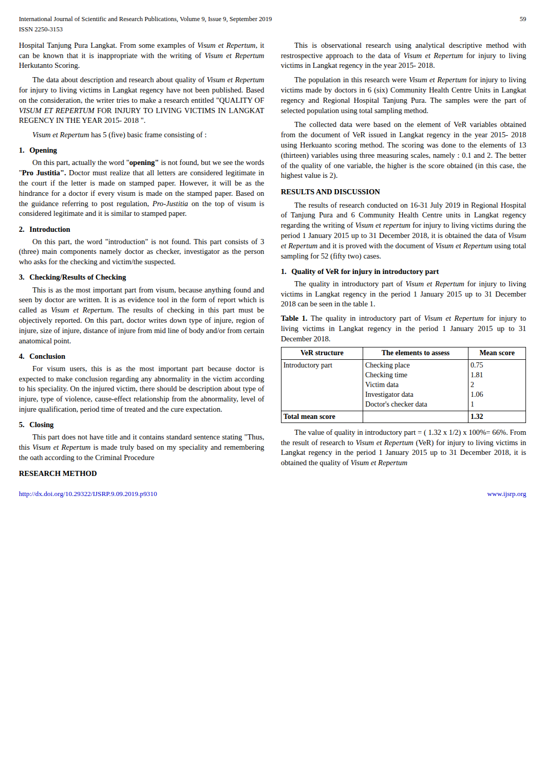International Journal of Scientific and Research Publications, Volume 9, Issue 9, September 2019 59
ISSN 2250-3153
Hospital Tanjung Pura Langkat. From some examples of Visum et Repertum, it can be known that it is inappropriate with the writing of Visum et Repertum Herkutanto Scoring.
The data about description and research about quality of Visum et Repertum for injury to living victims in Langkat regency have not been published. Based on the consideration, the writer tries to make a research entitled "QUALITY OF VISUM ET REPERTUM FOR INJURY TO LIVING VICTIMS IN LANGKAT REGENCY IN THE YEAR 2015- 2018 ".
Visum et Repertum has 5 (five) basic frame consisting of :
1. Opening
On this part, actually the word "opening" is not found, but we see the words "Pro Justitia". Doctor must realize that all letters are considered legitimate in the court if the letter is made on stamped paper. However, it will be as the hindrance for a doctor if every visum is made on the stamped paper. Based on the guidance referring to post regulation, Pro-Justitia on the top of visum is considered legitimate and it is similar to stamped paper.
2. Introduction
On this part, the word "introduction" is not found. This part consists of 3 (three) main components namely doctor as checker, investigator as the person who asks for the checking and victim/the suspected.
3. Checking/Results of Checking
This is as the most important part from visum, because anything found and seen by doctor are written. It is as evidence tool in the form of report which is called as Visum et Repertum. The results of checking in this part must be objectively reported. On this part, doctor writes down type of injure, region of injure, size of injure, distance of injure from mid line of body and/or from certain anatomical point.
4. Conclusion
For visum users, this is as the most important part because doctor is expected to make conclusion regarding any abnormality in the victim according to his speciality. On the injured victim, there should be description about type of injure, type of violence, cause-effect relationship from the abnormality, level of injure qualification, period time of treated and the cure expectation.
5. Closing
This part does not have title and it contains standard sentence stating "Thus, this Visum et Repertum is made truly based on my speciality and remembering the oath according to the Criminal Procedure
RESEARCH METHOD
This is observational research using analytical descriptive method with restrospective approach to the data of Visum et Repertum for injury to living victims in Langkat regency in the year 2015- 2018.
The population in this research were Visum et Repertum for injury to living victims made by doctors in 6 (six) Community Health Centre Units in Langkat regency and Regional Hospital Tanjung Pura. The samples were the part of selected population using total sampling method.
The collected data were based on the element of VeR variables obtained from the document of VeR issued in Langkat regency in the year 2015- 2018 using Herkuanto scoring method. The scoring was done to the elements of 13 (thirteen) variables using three measuring scales, namely : 0.1 and 2. The better of the quality of one variable, the higher is the score obtained (in this case, the highest value is 2).
RESULTS AND DISCUSSION
The results of research conducted on 16-31 July 2019 in Regional Hospital of Tanjung Pura and 6 Community Health Centre units in Langkat regency regarding the writing of Visum et repertum for injury to living victims during the period 1 January 2015 up to 31 December 2018, it is obtained the data of Visum et Repertum and it is proved with the document of Visum et Repertum using total sampling for 52 (fifty two) cases.
1. Quality of VeR for injury in introductory part
The quality in introductory part of Visum et Repertum for injury to living victims in Langkat regency in the period 1 January 2015 up to 31 December 2018 can be seen in the table 1.
Table 1. The quality in introductory part of Visum et Repertum for injury to living victims in Langkat regency in the period 1 January 2015 up to 31 December 2018.
| VeR structure | The elements to assess | Mean score |
| --- | --- | --- |
| Introductory part | Checking place Checking time Victim data Investigator data Doctor's checker data | 0.75 1.81 2 1.06 1 |
| Total mean score | | 1.32 |
The value of quality in introductory part = ( 1.32 x 1/2) x 100%= 66%. From the result of research to Visum et Repertum (VeR) for injury to living victims in Langkat regency in the period 1 January 2015 up to 31 December 2018, it is obtained the quality of Visum et Repertum
http://dx.doi.org/10.29322/IJSRP.9.09.2019.p9310 www.ijsrp.org